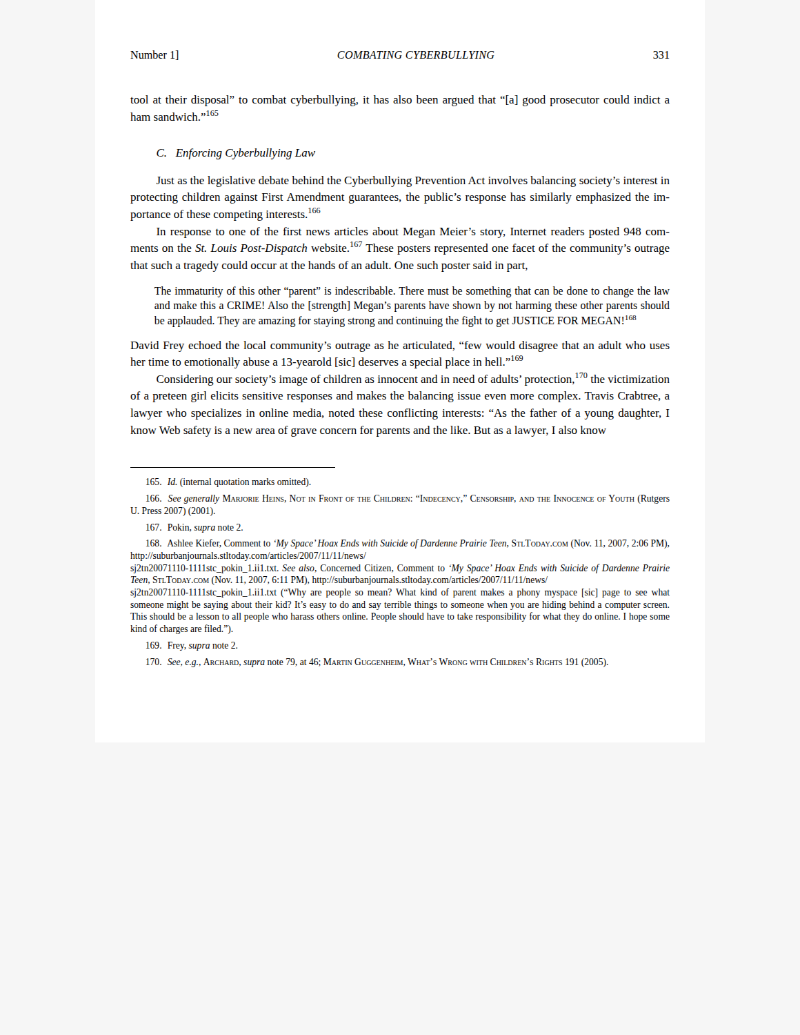Number 1] COMBATING CYBERBULLYING 331
tool at their disposal” to combat cyberbullying, it has also been argued that “[a] good prosecutor could indict a ham sandwich.”165
C. Enforcing Cyberbullying Law
Just as the legislative debate behind the Cyberbullying Prevention Act involves balancing society’s interest in protecting children against First Amendment guarantees, the public’s response has similarly emphasized the importance of these competing interests.166
In response to one of the first news articles about Megan Meier’s story, Internet readers posted 948 comments on the St. Louis Post-Dispatch website.167 These posters represented one facet of the community’s outrage that such a tragedy could occur at the hands of an adult. One such poster said in part,
The immaturity of this other “parent” is indescribable. There must be something that can be done to change the law and make this a CRIME! Also the [strength] Megan’s parents have shown by not harming these other parents should be applauded. They are amazing for staying strong and continuing the fight to get JUSTICE FOR MEGAN!168
David Frey echoed the local community’s outrage as he articulated, “few would disagree that an adult who uses her time to emotionally abuse a 13-yearold [sic] deserves a special place in hell.”169
Considering our society’s image of children as innocent and in need of adults’ protection,170 the victimization of a preteen girl elicits sensitive responses and makes the balancing issue even more complex. Travis Crabtree, a lawyer who specializes in online media, noted these conflicting interests: “As the father of a young daughter, I know Web safety is a new area of grave concern for parents and the like. But as a lawyer, I also know
165. Id. (internal quotation marks omitted).
166. See generally Marjorie Heins, Not in Front of the Children: “Indecency,” Censorship, and the Innocence of Youth (Rutgers U. Press 2007) (2001).
167. Pokin, supra note 2.
168. Ashlee Kiefer, Comment to ‘My Space’ Hoax Ends with Suicide of Dardenne Prairie Teen, StlToday.com (Nov. 11, 2007, 2:06 PM), http://suburbanjournals.stltoday.com/articles/2007/11/11/news/
sj2tn20071110-1111stc_pokin_1.ii1.txt. See also, Concerned Citizen, Comment to ‘My Space’ Hoax Ends with Suicide of Dardenne Prairie Teen, StlToday.com (Nov. 11, 2007, 6:11 PM), http://suburbanjournals.stltoday.com/articles/2007/11/11/news/
sj2tn20071110-1111stc_pokin_1.ii1.txt (“Why are people so mean? What kind of parent makes a phony myspace [sic] page to see what someone might be saying about their kid? It’s easy to do and say terrible things to someone when you are hiding behind a computer screen. This should be a lesson to all people who harass others online. People should have to take responsibility for what they do online. I hope some kind of charges are filed.”).
169. Frey, supra note 2.
170. See, e.g., Archard, supra note 79, at 46; Martin Guggenheim, What’s Wrong with Children’s Rights 191 (2005).